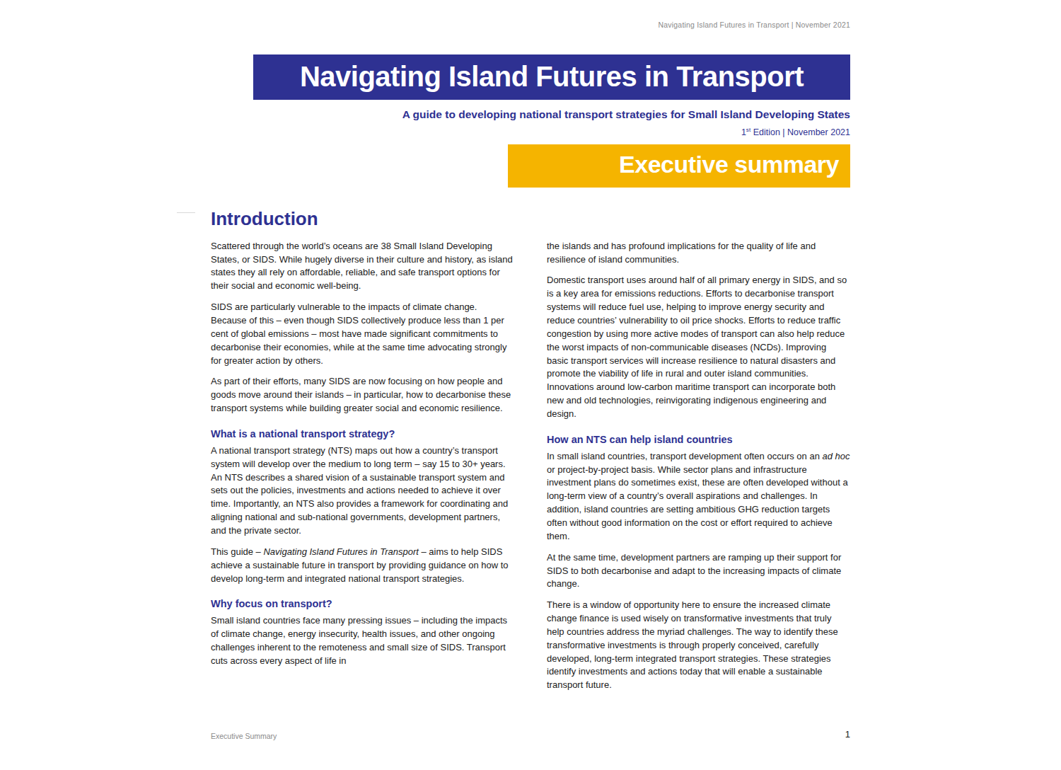Navigating Island Futures in Transport | November 2021
Navigating Island Futures in Transport
A guide to developing national transport strategies for Small Island Developing States
1st Edition | November 2021
Executive summary
Introduction
Scattered through the world’s oceans are 38 Small Island Developing States, or SIDS. While hugely diverse in their culture and history, as island states they all rely on affordable, reliable, and safe transport options for their social and economic well-being.
SIDS are particularly vulnerable to the impacts of climate change. Because of this – even though SIDS collectively produce less than 1 per cent of global emissions – most have made significant commitments to decarbonise their economies, while at the same time advocating strongly for greater action by others.
As part of their efforts, many SIDS are now focusing on how people and goods move around their islands – in particular, how to decarbonise these transport systems while building greater social and economic resilience.
What is a national transport strategy?
A national transport strategy (NTS) maps out how a country’s transport system will develop over the medium to long term – say 15 to 30+ years. An NTS describes a shared vision of a sustainable transport system and sets out the policies, investments and actions needed to achieve it over time. Importantly, an NTS also provides a framework for coordinating and aligning national and sub-national governments, development partners, and the private sector.
This guide – Navigating Island Futures in Transport – aims to help SIDS achieve a sustainable future in transport by providing guidance on how to develop long-term and integrated national transport strategies.
Why focus on transport?
Small island countries face many pressing issues – including the impacts of climate change, energy insecurity, health issues, and other ongoing challenges inherent to the remoteness and small size of SIDS. Transport cuts across every aspect of life in
the islands and has profound implications for the quality of life and resilience of island communities.
Domestic transport uses around half of all primary energy in SIDS, and so is a key area for emissions reductions. Efforts to decarbonise transport systems will reduce fuel use, helping to improve energy security and reduce countries’ vulnerability to oil price shocks. Efforts to reduce traffic congestion by using more active modes of transport can also help reduce the worst impacts of non-communicable diseases (NCDs). Improving basic transport services will increase resilience to natural disasters and promote the viability of life in rural and outer island communities. Innovations around low-carbon maritime transport can incorporate both new and old technologies, reinvigorating indigenous engineering and design.
How an NTS can help island countries
In small island countries, transport development often occurs on an ad hoc or project-by-project basis. While sector plans and infrastructure investment plans do sometimes exist, these are often developed without a long-term view of a country’s overall aspirations and challenges. In addition, island countries are setting ambitious GHG reduction targets often without good information on the cost or effort required to achieve them.
At the same time, development partners are ramping up their support for SIDS to both decarbonise and adapt to the increasing impacts of climate change.
There is a window of opportunity here to ensure the increased climate change finance is used wisely on transformative investments that truly help countries address the myriad challenges. The way to identify these transformative investments is through properly conceived, carefully developed, long-term integrated transport strategies. These strategies identify investments and actions today that will enable a sustainable transport future.
Executive Summary
1